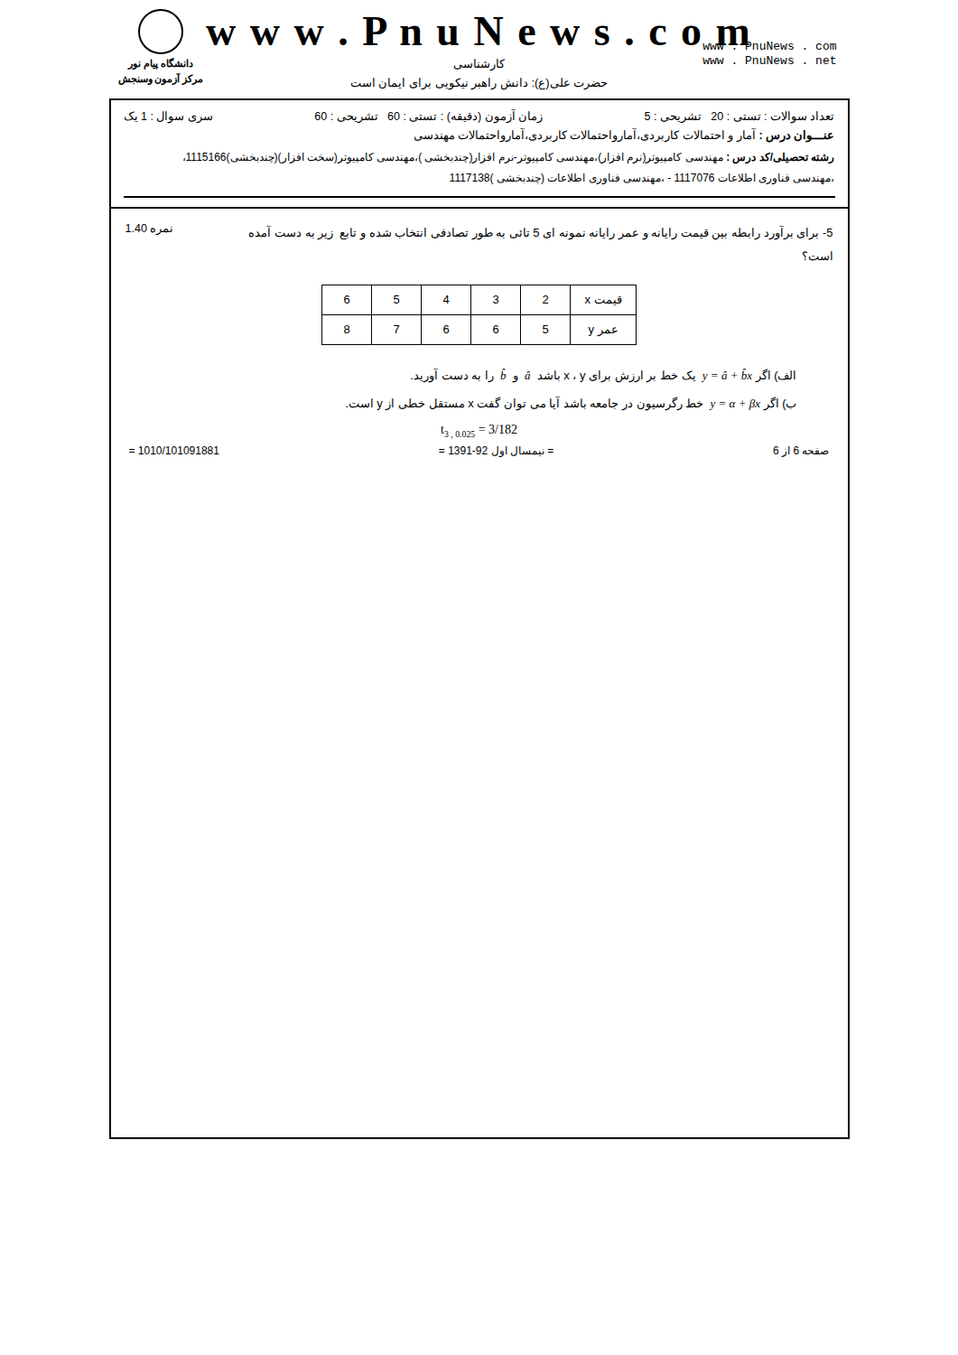دانشگاه پیام نور
مرکز آزمون وسنجش
w w w . P n u N e w s . c o m
کارشناسی
حضرت علی(ع): دانش راهبر نیکویی برای ایمان است
تعداد سوالات : تستی : 20 تشریحی : 5
زمان آزمون (دقیقه) : تستی : 60 تشریحی : 60
سری سوال : 1 یک
عنـــوان درس : آمار و احتمالات کاربردی،آمارواحتمالات کاربردی،آمارواحتمالات مهندسی
رشته تحصیلی/کد درس : مهندسی کامپیوتر(نرم افزار)،مهندسی کامپیوتر-نرم افزار(چندبخشی )،مهندسی کامپیوتر(سخت افزار)(چندبخشی)1115166،
،مهندسی فناوری اطلاعات 1117076 - ،مهندسی فناوری اطلاعات (چندبخشی )1117138
www . PnuNews . com
www . PnuNews . net
5- برای برآورد رابطه بین قیمت رایانه و عمر رایانه نمونه ای 5 تائی به طور تصادفی انتخاب شده و تابع زیر به دست آمده است؟
1.40 نمره
| قیمت x | 2 | 3 | 4 | 5 | 6 |
| عمر y | 5 | 6 | 6 | 7 | 8 |
الف) اگر y = â + b̂x یک خط بر ارزش برای x ، y باشد â و b̂ را به دست آورید.
ب) اگر y = α + βx خط رگرسیون در جامعه باشد آیا می توان گفت x مستقل خطی از y است.
t3 , 0.025 = 3/182
صفحه 6 از 6
= نیمسال اول 92-1391 =
1010/101091881 =